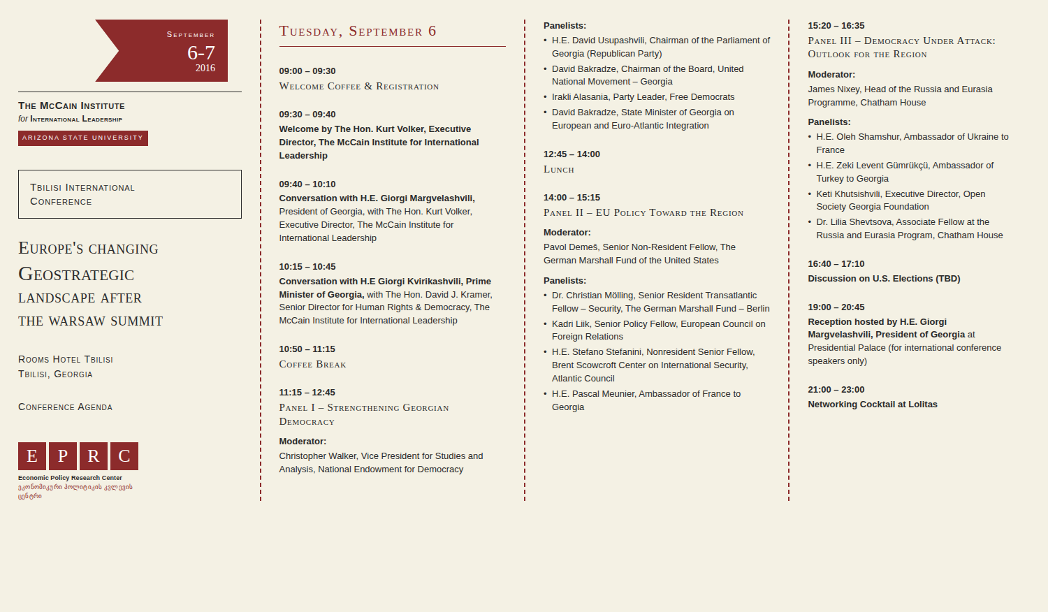September 6-7 2016
The McCain Institute
for International Leadership
Arizona State University
Tbilisi International
Conference
Europe's changing
Geostrategic
landscape after
the warsaw summit
Rooms Hotel Tbilisi
Tbilisi, Georgia
Conference Agenda
EPRC
Economic Policy Research Center
ეკონომიკური პოლიტიკის კვლევის ცენტრი
Tuesday, September 6
09:00 – 09:30
Welcome Coffee & Registration
09:30 – 09:40
Welcome by The Hon. Kurt Volker, Executive Director, The McCain Institute for International Leadership
09:40 – 10:10
Conversation with H.E. Giorgi Margvelashvili, President of Georgia, with The Hon. Kurt Volker, Executive Director, The McCain Institute for International Leadership
10:15 – 10:45
Conversation with H.E Giorgi Kvirikashvili, Prime Minister of Georgia, with The Hon. David J. Kramer, Senior Director for Human Rights & Democracy, The McCain Institute for International Leadership
10:50 – 11:15
Coffee Break
11:15 – 12:45
Panel I – Strengthening Georgian Democracy
Moderator:
Christopher Walker, Vice President for Studies and Analysis, National Endowment for Democracy
Panelists:
H.E. David Usupashvili, Chairman of the Parliament of Georgia (Republican Party)
David Bakradze, Chairman of the Board, United National Movement – Georgia
Irakli Alasania, Party Leader, Free Democrats
David Bakradze, State Minister of Georgia on European and Euro-Atlantic Integration
12:45 – 14:00
Lunch
14:00 – 15:15
Panel II – EU Policy Toward the Region
Moderator:
Pavol Demeš, Senior Non-Resident Fellow, The German Marshall Fund of the United States
Panelists:
Dr. Christian Mölling, Senior Resident Transatlantic Fellow – Security, The German Marshall Fund – Berlin
Kadri Liik, Senior Policy Fellow, European Council on Foreign Relations
H.E. Stefano Stefanini, Nonresident Senior Fellow, Brent Scowcroft Center on International Security, Atlantic Council
H.E. Pascal Meunier, Ambassador of France to Georgia
15:20 – 16:35
Panel III – Democracy Under Attack: Outlook for the Region
Moderator:
James Nixey, Head of the Russia and Eurasia Programme, Chatham House
Panelists:
H.E. Oleh Shamshur, Ambassador of Ukraine to France
H.E. Zeki Levent Gümrükçü, Ambassador of Turkey to Georgia
Keti Khutsishvili, Executive Director, Open Society Georgia Foundation
Dr. Lilia Shevtsova, Associate Fellow at the Russia and Eurasia Program, Chatham House
16:40 – 17:10
Discussion on U.S. Elections (TBD)
19:00 – 20:45
Reception hosted by H.E. Giorgi Margvelashvili, President of Georgia at Presidential Palace (for international conference speakers only)
21:00 – 23:00
Networking Cocktail at Lolitas